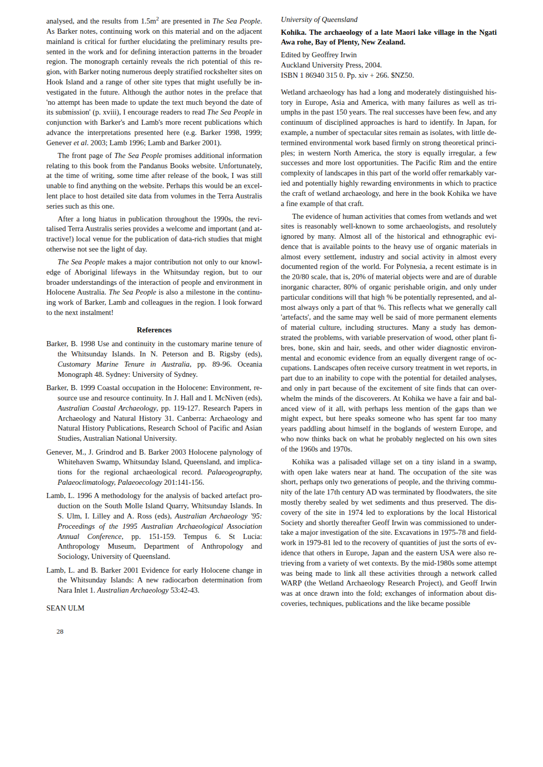analysed, and the results from 1.5m2 are presented in The Sea People. As Barker notes, continuing work on this material and on the adjacent mainland is critical for further elucidating the preliminary results presented in the work and for defining interaction patterns in the broader region. The monograph certainly reveals the rich potential of this region, with Barker noting numerous deeply stratified rockshelter sites on Hook Island and a range of other site types that might usefully be investigated in the future. Although the author notes in the preface that 'no attempt has been made to update the text much beyond the date of its submission' (p. xviii), I encourage readers to read The Sea People in conjunction with Barker's and Lamb's more recent publications which advance the interpretations presented here (e.g. Barker 1998, 1999; Genever et al. 2003; Lamb 1996; Lamb and Barker 2001).
The front page of The Sea People promises additional information relating to this book from the Pandanus Books website. Unfortunately, at the time of writing, some time after release of the book, I was still unable to find anything on the website. Perhaps this would be an excellent place to host detailed site data from volumes in the Terra Australis series such as this one.
After a long hiatus in publication throughout the 1990s, the revitalised Terra Australis series provides a welcome and important (and attractive!) local venue for the publication of data-rich studies that might otherwise not see the light of day.
The Sea People makes a major contribution not only to our knowledge of Aboriginal lifeways in the Whitsunday region, but to our broader understandings of the interaction of people and environment in Holocene Australia. The Sea People is also a milestone in the continuing work of Barker, Lamb and colleagues in the region. I look forward to the next instalment!
References
Barker, B. 1998 Use and continuity in the customary marine tenure of the Whitsunday Islands. In N. Peterson and B. Rigsby (eds), Customary Marine Tenure in Australia, pp. 89-96. Oceania Monograph 48. Sydney: University of Sydney.
Barker, B. 1999 Coastal occupation in the Holocene: Environment, resource use and resource continuity. In J. Hall and I. McNiven (eds), Australian Coastal Archaeology, pp. 119-127. Research Papers in Archaeology and Natural History 31. Canberra: Archaeology and Natural History Publications, Research School of Pacific and Asian Studies, Australian National University.
Genever, M., J. Grindrod and B. Barker 2003 Holocene palynology of Whitehaven Swamp, Whitsunday Island, Queensland, and implications for the regional archaeological record. Palaeogeography, Palaeoclimatology, Palaeoecology 201:141-156.
Lamb, L. 1996 A methodology for the analysis of backed artefact production on the South Molle Island Quarry, Whitsunday Islands. In S. Ulm, I. Lilley and A. Ross (eds), Australian Archaeology '95: Proceedings of the 1995 Australian Archaeological Association Annual Conference, pp. 151-159. Tempus 6. St Lucia: Anthropology Museum, Department of Anthropology and Sociology, University of Queensland.
Lamb, L. and B. Barker 2001 Evidence for early Holocene change in the Whitsunday Islands: A new radiocarbon determination from Nara Inlet 1. Australian Archaeology 53:42-43.
SEAN ULM University of Queensland
Kohika. The archaeology of a late Maori lake village in the Ngati Awa rohe, Bay of Plenty, New Zealand.
Edited by Geoffrey Irwin Auckland University Press, 2004. ISBN 1 86940 315 0. Pp. xiv + 266. $NZ50.
Wetland archaeology has had a long and moderately distinguished history in Europe, Asia and America, with many failures as well as triumphs in the past 150 years. The real successes have been few, and any continuum of disciplined approaches is hard to identify. In Japan, for example, a number of spectacular sites remain as isolates, with little determined environmental work based firmly on strong theoretical principles; in western North America, the story is equally irregular, a few successes and more lost opportunities. The Pacific Rim and the entire complexity of landscapes in this part of the world offer remarkably varied and potentially highly rewarding environments in which to practice the craft of wetland archaeology, and here in the book Kohika we have a fine example of that craft.
The evidence of human activities that comes from wetlands and wet sites is reasonably well-known to some archaeologists, and resolutely ignored by many. Almost all of the historical and ethnographic evidence that is available points to the heavy use of organic materials in almost every settlement, industry and social activity in almost every documented region of the world. For Polynesia, a recent estimate is in the 20/80 scale, that is, 20% of material objects were and are of durable inorganic character, 80% of organic perishable origin, and only under particular conditions will that high % be potentially represented, and almost always only a part of that %. This reflects what we generally call 'artefacts', and the same may well be said of more permanent elements of material culture, including structures. Many a study has demonstrated the problems, with variable preservation of wood, other plant fibres, bone, skin and hair, seeds, and other wider diagnostic environmental and economic evidence from an equally divergent range of occupations. Landscapes often receive cursory treatment in wet reports, in part due to an inability to cope with the potential for detailed analyses, and only in part because of the excitement of site finds that can overwhelm the minds of the discoverers. At Kohika we have a fair and balanced view of it all, with perhaps less mention of the gaps than we might expect, but here speaks someone who has spent far too many years paddling about himself in the boglands of western Europe, and who now thinks back on what he probably neglected on his own sites of the 1960s and 1970s.
Kohika was a palisaded village set on a tiny island in a swamp, with open lake waters near at hand. The occupation of the site was short, perhaps only two generations of people, and the thriving community of the late 17th century AD was terminated by floodwaters, the site mostly thereby sealed by wet sediments and thus preserved. The discovery of the site in 1974 led to explorations by the local Historical Society and shortly thereafter Geoff Irwin was commissioned to undertake a major investigation of the site. Excavations in 1975-78 and fieldwork in 1979-81 led to the recovery of quantities of just the sorts of evidence that others in Europe, Japan and the eastern USA were also retrieving from a variety of wet contexts. By the mid-1980s some attempt was being made to link all these activities through a network called WARP (the Wetland Archaeology Research Project), and Geoff Irwin was at once drawn into the fold; exchanges of information about discoveries, techniques, publications and the like became possible
28